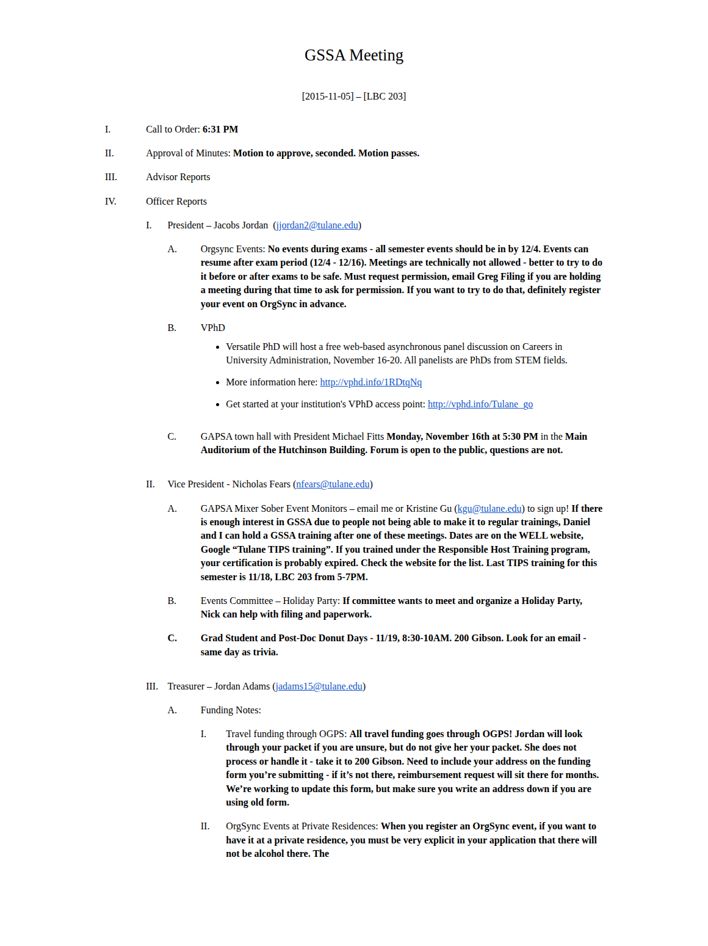GSSA Meeting
[2015-11-05] – [LBC 203]
| I. | Call to Order: 6:31 PM |
| II. | Approval of Minutes: Motion to approve, seconded. Motion passes. |
| III. | Advisor Reports |
| IV. | Officer Reports / I. / President – Jacobs Jordan ( jjordan2@tulane.edu ) / A. / Orgsync Events: No events during exams - all semester events should be in by 12/4. Events can resume after exam period (12/4 - 12/16). Meetings are technically not allowed - better to try to do it before or after exams to be safe. Must request permission, email Greg Filing if you are holding a meeting during that time to ask for permission. If you want to try to do that, definitely register your event on OrgSync in advance. / / B. / VPhD Versatile PhD will host a free web-based asynchronous panel discussion on Careers in University Administration, November 16-20. All panelists are PhDs from STEM fields. More information here: http://vphd.info/1RDtqNq Get started at your institution's VPhD access point: http://vphd.info/Tulane_go / / C. / GAPSA town hall with President Michael Fitts Monday, November 16th at 5:30 PM in the Main Auditorium of the Hutchinson Building. Forum is open to the public, questions are not. / / / II. / Vice President - Nicholas Fears ( nfears@tulane.edu ) / A. / GAPSA Mixer Sober Event Monitors – email me or Kristine Gu ( kgu@tulane.edu ) to sign up! If there is enough interest in GSSA due to people not being able to make it to regular trainings, Daniel and I can hold a GSSA training after one of these meetings. Dates are on the WELL website, Google “Tulane TIPS training”. If you trained under the Responsible Host Training program, your certification is probably expired. Check the website for the list. Last TIPS training for this semester is 11/18, LBC 203 from 5-7PM. / / B. / Events Committee – Holiday Party: If committee wants to meet and organize a Holiday Party, Nick can help with filing and paperwork. / / C. / Grad Student and Post-Doc Donut Days - 11/19, 8:30-10AM. 200 Gibson. Look for an email - same day as trivia. / / / III. / Treasurer – Jordan Adams ( jadams15@tulane.edu ) / A. / Funding Notes: / I. / Travel funding through OGPS: All travel funding goes through OGPS! Jordan will look through your packet if you are unsure, but do not give her your packet. She does not process or handle it - take it to 200 Gibson. Need to include your address on the funding form you’re submitting - if it’s not there, reimbursement request will sit there for months. We’re working to update this form, but make sure you write an address down if you are using old form. / / II. / OrgSync Events at Private Residences: When you register an OrgSync event, if you want to have it at a private residence, you must be very explicit in your application that there will not be alcohol there. The / / / |